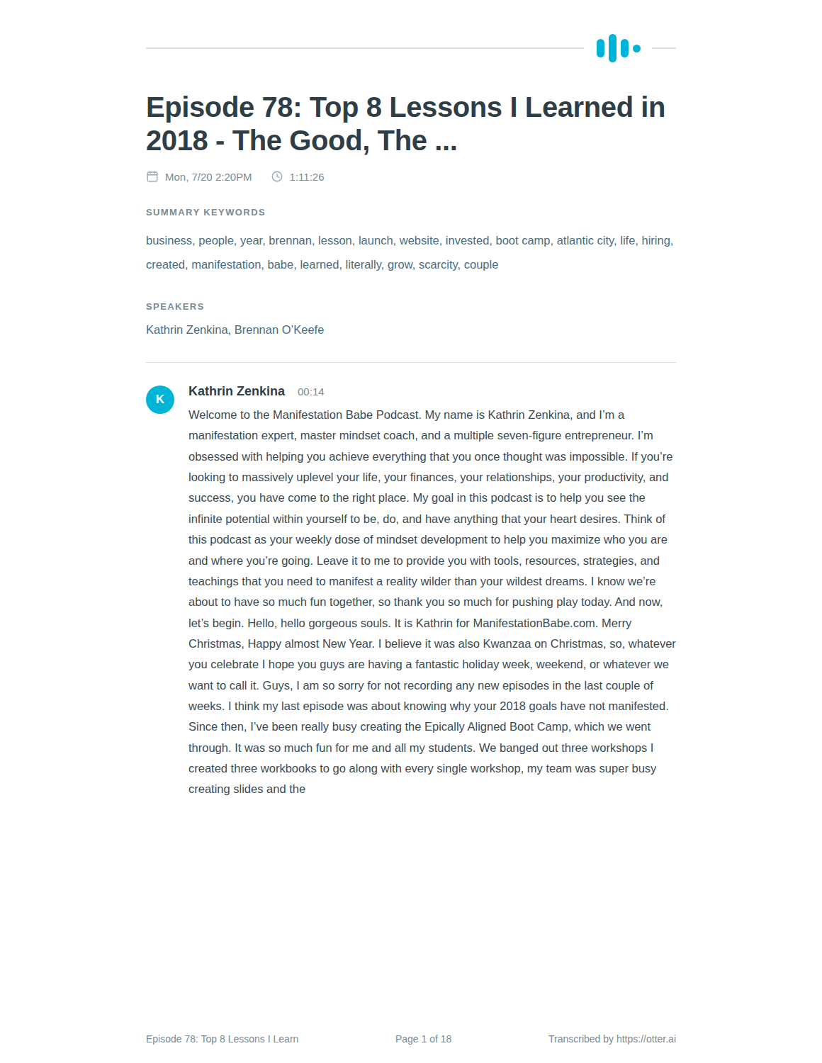Episode 78: Top 8 Lessons I Learned in 2018 - The Good, The ...
Mon, 7/20 2:20PM 1:11:26
Summary keywords
business, people, year, brennan, lesson, launch, website, invested, boot camp, atlantic city, life, hiring, created, manifestation, babe, learned, literally, grow, scarcity, couple
Speakers
Kathrin Zenkina, Brennan O’Keefe
K
Kathrin Zenkina 00:14
Welcome to the Manifestation Babe Podcast. My name is Kathrin Zenkina, and I’m a manifestation expert, master mindset coach, and a multiple seven-figure entrepreneur. I’m obsessed with helping you achieve everything that you once thought was impossible. If you’re looking to massively uplevel your life, your finances, your relationships, your productivity, and success, you have come to the right place. My goal in this podcast is to help you see the infinite potential within yourself to be, do, and have anything that your heart desires. Think of this podcast as your weekly dose of mindset development to help you maximize who you are and where you’re going. Leave it to me to provide you with tools, resources, strategies, and teachings that you need to manifest a reality wilder than your wildest dreams. I know we’re about to have so much fun together, so thank you so much for pushing play today. And now, let’s begin. Hello, hello gorgeous souls. It is Kathrin for ManifestationBabe.com. Merry Christmas, Happy almost New Year. I believe it was also Kwanzaa on Christmas, so, whatever you celebrate I hope you guys are having a fantastic holiday week, weekend, or whatever we want to call it. Guys, I am so sorry for not recording any new episodes in the last couple of weeks. I think my last episode was about knowing why your 2018 goals have not manifested. Since then, I’ve been really busy creating the Epically Aligned Boot Camp, which we went through. It was so much fun for me and all my students. We banged out three workshops I created three workbooks to go along with every single workshop, my team was super busy creating slides and the
Episode 78: Top 8 Lessons I Learn Page 1 of 18 Transcribed by https://otter.ai